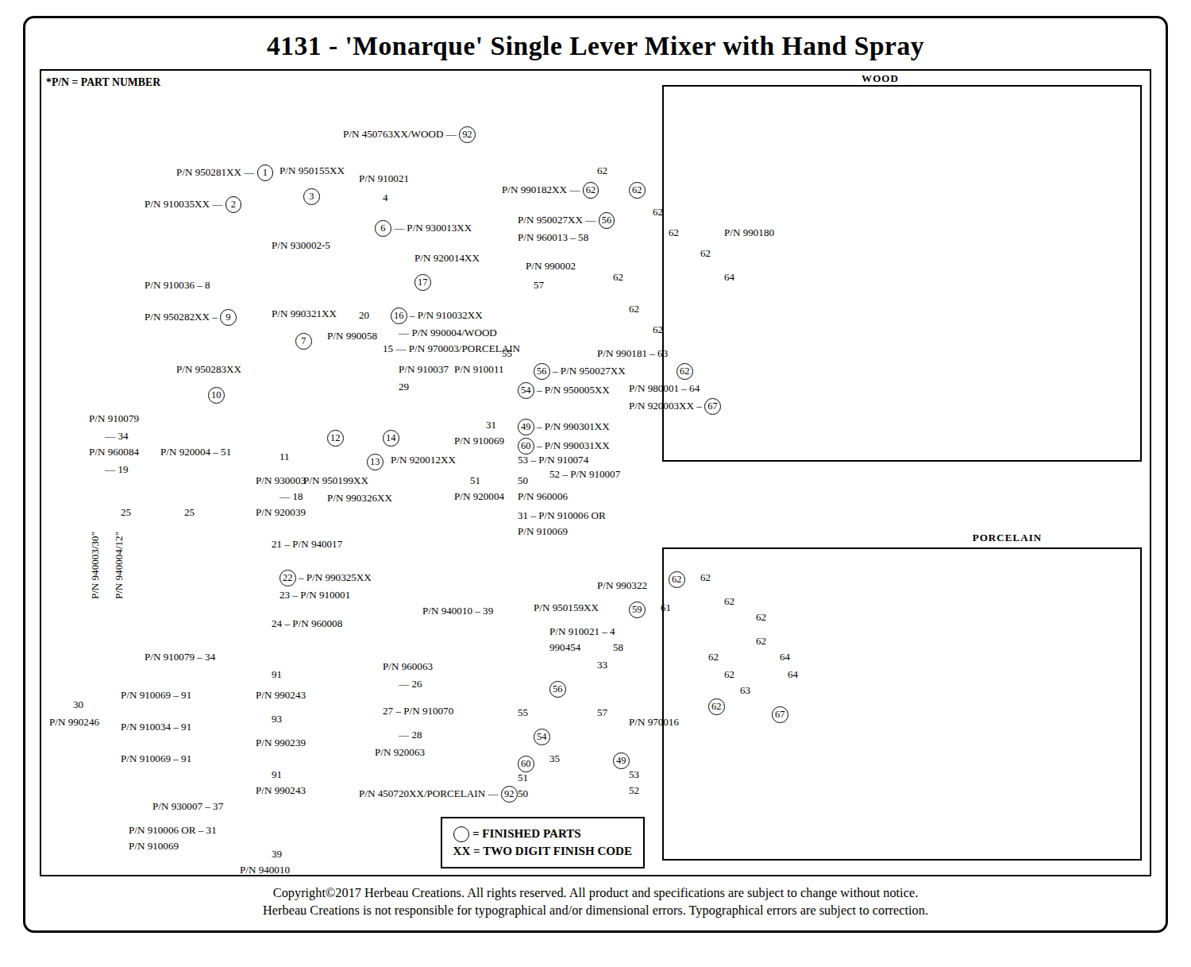4131 - 'Monarque' Single Lever Mixer with Hand Spray
*P/N = PART NUMBER
WOOD
PORCELAIN
P/N 950281XX — 1
P/N 950155XX
3
P/N 910021
4
P/N 910035XX — 2
6 — P/N 930013XX
P/N 930002-5
P/N 920014XX
17
P/N 910036 – 8
P/N 950282XX – 9
P/N 990321XX
7
20
16 – P/N 910032XX
P/N 990058
— P/N 990004/WOOD
15 — P/N 970003/PORCELAIN
P/N 910037
29
P/N 950283XX
10
P/N 910079
— 34
P/N 960084
— 19
P/N 920004 – 51
11
12
14
13
P/N 920012XX
P/N 930003
— 18
P/N 950199XX
P/N 990326XX
P/N 920039
21 – P/N 940017
22 – P/N 990325XX
23 – P/N 910001
24 – P/N 960008
25
25
P/N 940003/30"
P/N 940004/12"
30
P/N 990246
P/N 910079 – 34
91
P/N 910069 – 91
P/N 990243
93
P/N 910034 – 91
P/N 990239
P/N 910069 – 91
91
P/N 990243
P/N 930007 – 37
P/N 910006 OR – 31
P/N 910069
39
P/N 940010
P/N 960063
— 26
27 – P/N 910070
— 28
P/N 920063
P/N 450720XX/PORCELAIN — 92
P/N 450763XX/WOOD — 92
62
P/N 990182XX — 62
62
P/N 950027XX — 56
62
P/N 960013 – 58
62
P/N 990180
P/N 990002
62
57
62
64
62
62
P/N 990181 – 63
55
P/N 910011
56 – P/N 950027XX
54 – P/N 950005XX
62
P/N 980001 – 64
P/N 920003XX – 67
31
49 – P/N 990301XX
P/N 910069
60 – P/N 990031XX
53 – P/N 910074
52 – P/N 910007
51
50
P/N 920004
P/N 960006
31 – P/N 910006 OR
P/N 910069
P/N 940010 – 39
P/N 990322
62
62
P/N 950159XX
59
61
62
62
P/N 910021 – 4
990454
58
62
33
62
64
62
64
56
63
62
67
55
57
P/N 970016
54
60
35
49
51
53
50
52
= FINISHED PARTS
XX = TWO DIGIT FINISH CODE
Copyright©2017 Herbeau Creations. All rights reserved. All product and specifications are subject to change without notice.
Herbeau Creations is not responsible for typographical and/or dimensional errors. Typographical errors are subject to correction.